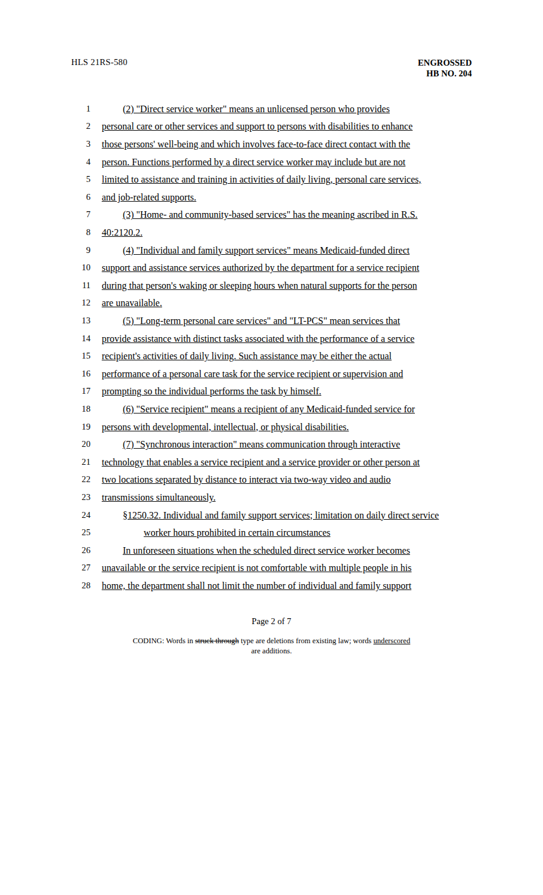HLS 21RS-580
ENGROSSED
HB NO. 204
(2) "Direct service worker" means an unlicensed person who provides
personal care or other services and support to persons with disabilities to enhance
those persons' well-being and which involves face-to-face direct contact with the
person. Functions performed by a direct service worker may include but are not
limited to assistance and training in activities of daily living, personal care services,
and job-related supports.
(3) "Home- and community-based services" has the meaning ascribed in R.S.
40:2120.2.
(4) "Individual and family support services" means Medicaid-funded direct
support and assistance services authorized by the department for a service recipient
during that person's waking or sleeping hours when natural supports for the person
are unavailable.
(5) "Long-term personal care services" and "LT-PCS" mean services that
provide assistance with distinct tasks associated with the performance of a service
recipient's activities of daily living. Such assistance may be either the actual
performance of a personal care task for the service recipient or supervision and
prompting so the individual performs the task by himself.
(6) "Service recipient" means a recipient of any Medicaid-funded service for
persons with developmental, intellectual, or physical disabilities.
(7) "Synchronous interaction" means communication through interactive
technology that enables a service recipient and a service provider or other person at
two locations separated by distance to interact via two-way video and audio
transmissions simultaneously.
§1250.32. Individual and family support services; limitation on daily direct service
worker hours prohibited in certain circumstances
In unforeseen situations when the scheduled direct service worker becomes
unavailable or the service recipient is not comfortable with multiple people in his
home, the department shall not limit the number of individual and family support
Page 2 of 7
CODING: Words in struck through type are deletions from existing law; words underscored
are additions.